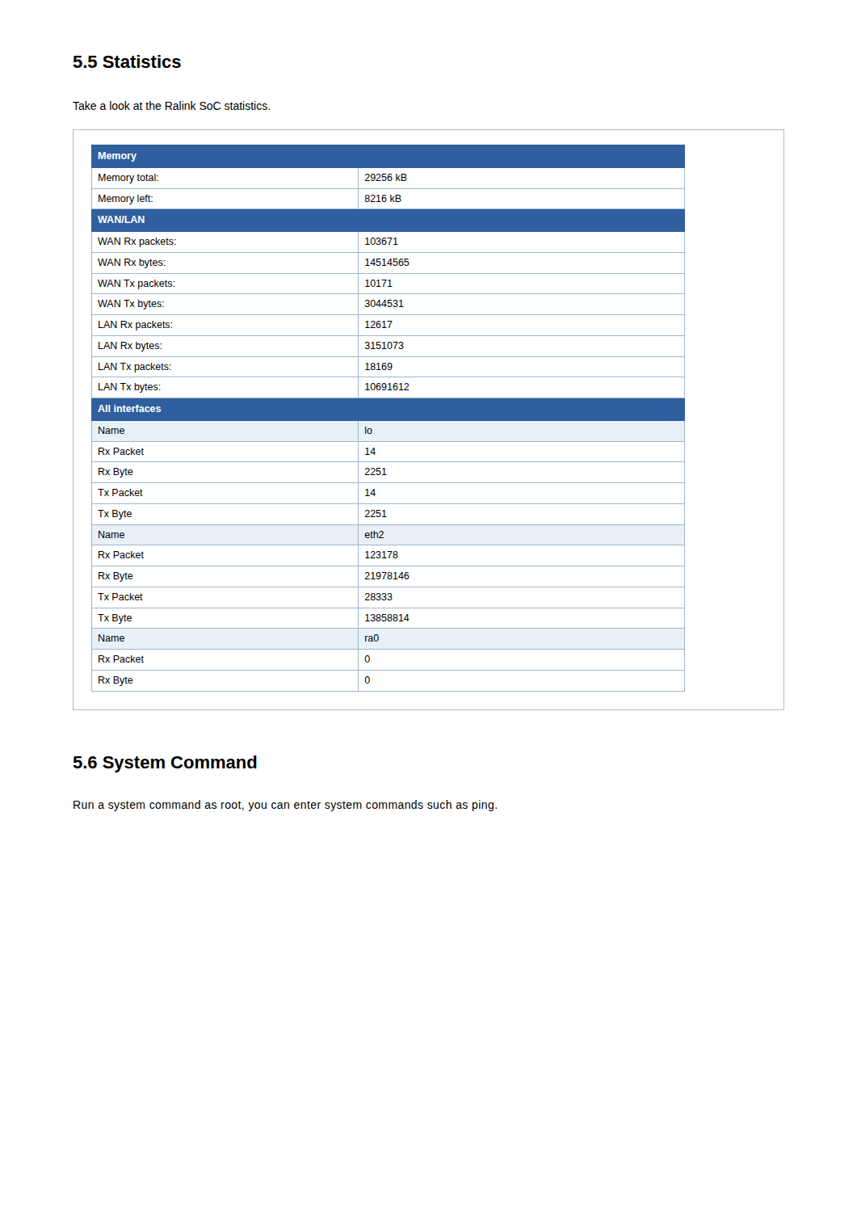5.5 Statistics
Take a look at the Ralink SoC statistics.
| Memory |
| Memory total: | 29256 kB |
| Memory left: | 8216 kB |
| WAN/LAN |
| WAN Rx packets: | 103671 |
| WAN Rx bytes: | 14514565 |
| WAN Tx packets: | 10171 |
| WAN Tx bytes: | 3044531 |
| LAN Rx packets: | 12617 |
| LAN Rx bytes: | 3151073 |
| LAN Tx packets: | 18169 |
| LAN Tx bytes: | 10691612 |
| All interfaces |
| Name | lo |
| Rx Packet | 14 |
| Rx Byte | 2251 |
| Tx Packet | 14 |
| Tx Byte | 2251 |
| Name | eth2 |
| Rx Packet | 123178 |
| Rx Byte | 21978146 |
| Tx Packet | 28333 |
| Tx Byte | 13858814 |
| Name | ra0 |
| Rx Packet | 0 |
| Rx Byte | 0 |
5.6 System Command
Run a system command as root, you can enter system commands such as ping.